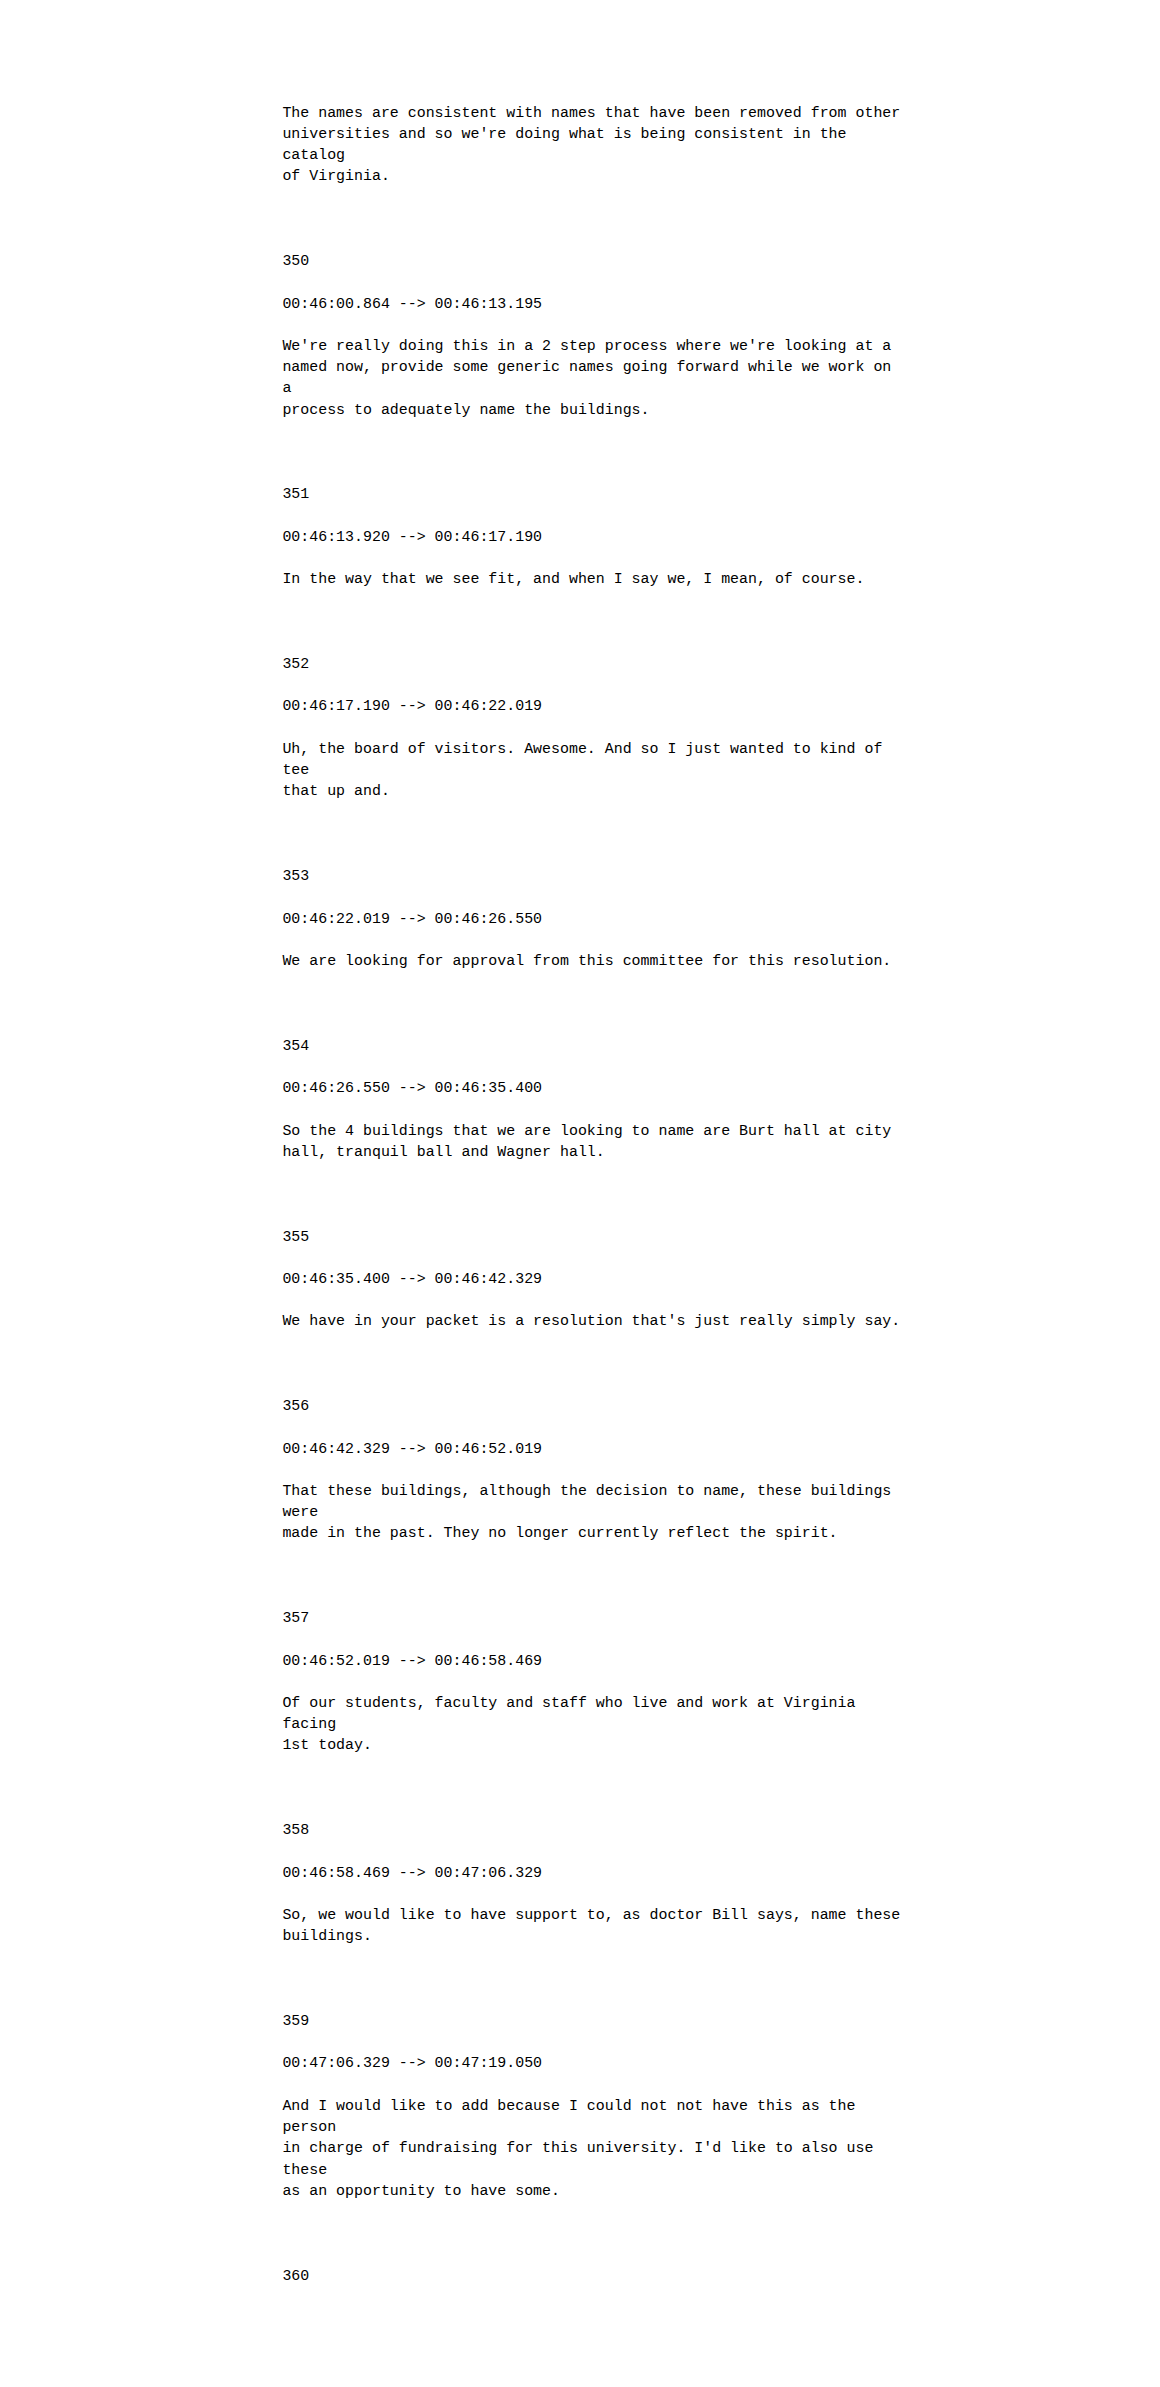The names are consistent with names that have been removed from other universities and so we're doing what is being consistent in the catalog of Virginia.
350 00:46:00.864 --> 00:46:13.195 We're really doing this in a 2 step process where we're looking at a named now, provide some generic names going forward while we work on a process to adequately name the buildings.
351 00:46:13.920 --> 00:46:17.190 In the way that we see fit, and when I say we, I mean, of course.
352 00:46:17.190 --> 00:46:22.019 Uh, the board of visitors. Awesome. And so I just wanted to kind of tee that up and.
353 00:46:22.019 --> 00:46:26.550 We are looking for approval from this committee for this resolution.
354 00:46:26.550 --> 00:46:35.400 So the 4 buildings that we are looking to name are Burt hall at city hall, tranquil ball and Wagner hall.
355 00:46:35.400 --> 00:46:42.329 We have in your packet is a resolution that's just really simply say.
356 00:46:42.329 --> 00:46:52.019 That these buildings, although the decision to name, these buildings were made in the past. They no longer currently reflect the spirit.
357 00:46:52.019 --> 00:46:58.469 Of our students, faculty and staff who live and work at Virginia facing 1st today.
358 00:46:58.469 --> 00:47:06.329 So, we would like to have support to, as doctor Bill says, name these buildings.
359 00:47:06.329 --> 00:47:19.050 And I would like to add because I could not not have this as the person in charge of fundraising for this university. I'd like to also use these as an opportunity to have some.
360